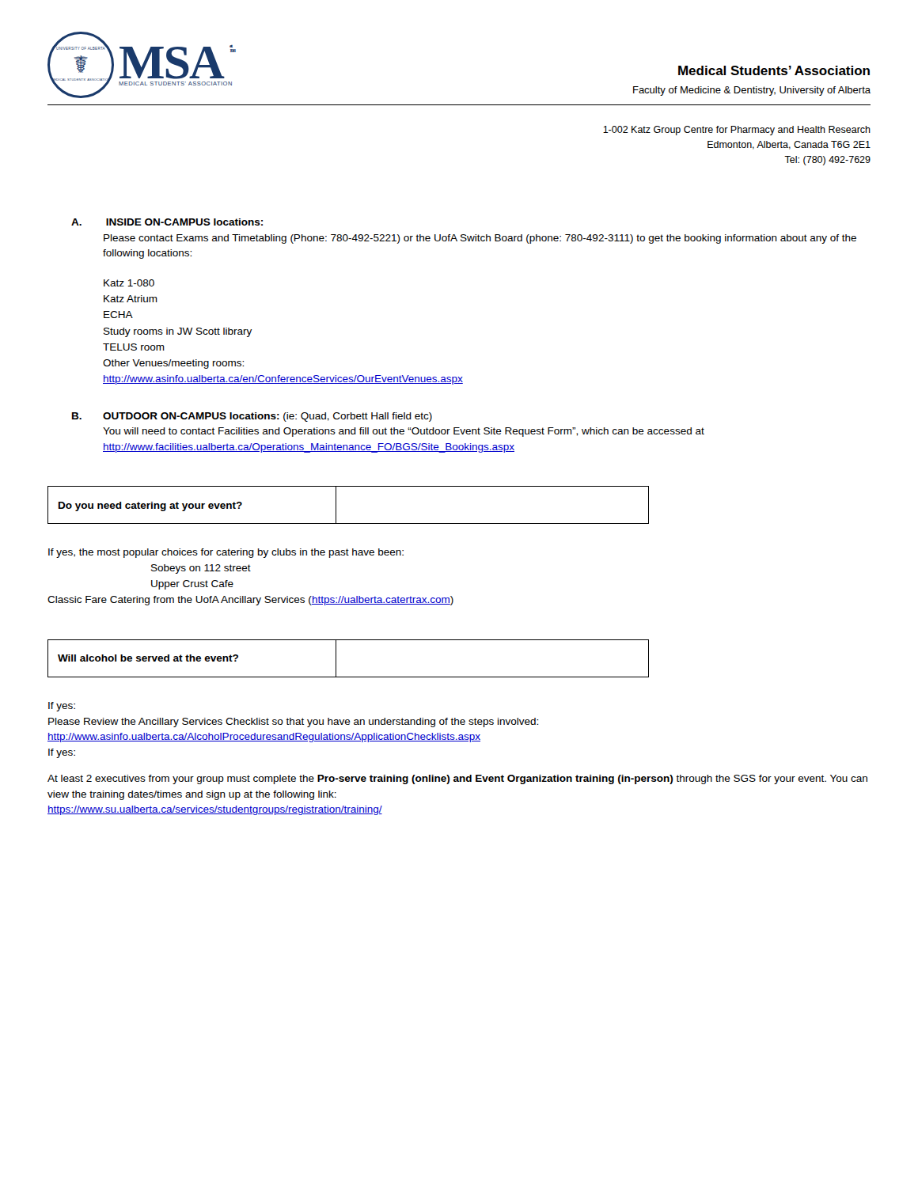UNIVERSITY OF ALBERTA
☤
MEDICAL STUDENTS' ASSOCIATION
MSAest.
1914
MEDICAL STUDENTS' ASSOCIATION
Medical Students’ Association
Faculty of Medicine & Dentistry, University of Alberta
1-002 Katz Group Centre for Pharmacy and Health Research
Edmonton, Alberta, Canada T6G 2E1
Tel: (780) 492-7629
A. INSIDE ON-CAMPUS locations:
Please contact Exams and Timetabling (Phone: 780-492-5221) or the UofA Switch Board (phone: 780-492-3111) to get the booking information about any of the following locations:
Katz 1-080
Katz Atrium
ECHA
Study rooms in JW Scott library
TELUS room
Other Venues/meeting rooms:
http://www.asinfo.ualberta.ca/en/ConferenceServices/OurEventVenues.aspx
B. OUTDOOR ON-CAMPUS locations: (ie: Quad, Corbett Hall field etc)
You will need to contact Facilities and Operations and fill out the “Outdoor Event Site Request Form”, which can be accessed at
http://www.facilities.ualberta.ca/Operations_Maintenance_FO/BGS/Site_Bookings.aspx
Do you need catering at your event?
If yes, the most popular choices for catering by clubs in the past have been:
Sobeys on 112 street
Upper Crust Cafe
Classic Fare Catering from the UofA Ancillary Services (https://ualberta.catertrax.com)
Will alcohol be served at the event?
If yes:
Please Review the Ancillary Services Checklist so that you have an understanding of the steps involved:
http://www.asinfo.ualberta.ca/AlcoholProceduresandRegulations/ApplicationChecklists.aspx
If yes:
At least 2 executives from your group must complete the Pro-serve training (online) and Event Organization training (in-person) through the SGS for your event. You can view the training dates/times and sign up at the following link:
https://www.su.ualberta.ca/services/studentgroups/registration/training/